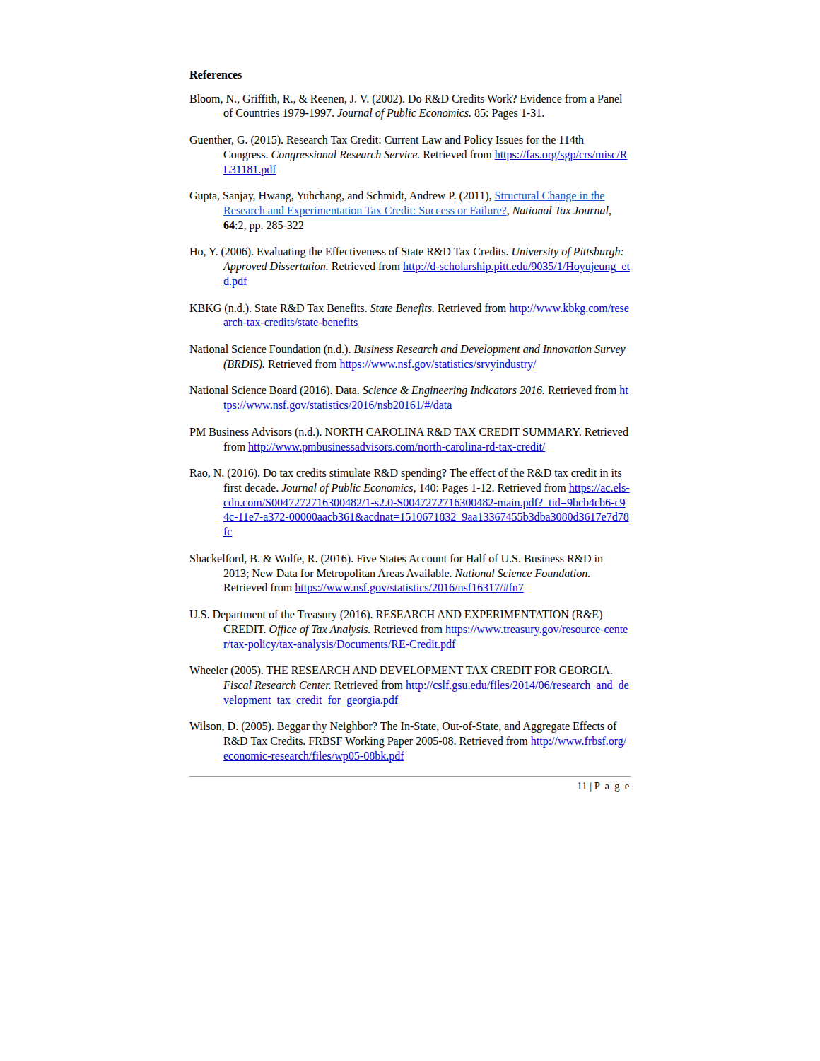References
Bloom, N., Griffith, R., & Reenen, J. V. (2002). Do R&D Credits Work? Evidence from a Panel of Countries 1979-1997. Journal of Public Economics. 85: Pages 1-31.
Guenther, G. (2015). Research Tax Credit: Current Law and Policy Issues for the 114th Congress. Congressional Research Service. Retrieved from https://fas.org/sgp/crs/misc/RL31181.pdf
Gupta, Sanjay, Hwang, Yuhchang, and Schmidt, Andrew P. (2011), Structural Change in the Research and Experimentation Tax Credit: Success or Failure?, National Tax Journal, 64:2, pp. 285-322
Ho, Y. (2006). Evaluating the Effectiveness of State R&D Tax Credits. University of Pittsburgh: Approved Dissertation. Retrieved from http://d-scholarship.pitt.edu/9035/1/Hoyujeung_etd.pdf
KBKG (n.d.). State R&D Tax Benefits. State Benefits. Retrieved from http://www.kbkg.com/research-tax-credits/state-benefits
National Science Foundation (n.d.). Business Research and Development and Innovation Survey (BRDIS). Retrieved from https://www.nsf.gov/statistics/srvyindustry/
National Science Board (2016). Data. Science & Engineering Indicators 2016. Retrieved from https://www.nsf.gov/statistics/2016/nsb20161/#/data
PM Business Advisors (n.d.). NORTH CAROLINA R&D TAX CREDIT SUMMARY. Retrieved from http://www.pmbusinessadvisors.com/north-carolina-rd-tax-credit/
Rao, N. (2016). Do tax credits stimulate R&D spending? The effect of the R&D tax credit in its first decade. Journal of Public Economics, 140: Pages 1-12. Retrieved from https://ac.els-cdn.com/S0047272716300482/1-s2.0-S0047272716300482-main.pdf?_tid=9bcb4cb6-c94c-11e7-a372-00000aacb361&acdnat=1510671832_9aa13367455b3dba3080d3617e7d78fc
Shackelford, B. & Wolfe, R. (2016). Five States Account for Half of U.S. Business R&D in 2013; New Data for Metropolitan Areas Available. National Science Foundation. Retrieved from https://www.nsf.gov/statistics/2016/nsf16317/#fn7
U.S. Department of the Treasury (2016). RESEARCH AND EXPERIMENTATION (R&E) CREDIT. Office of Tax Analysis. Retrieved from https://www.treasury.gov/resource-center/tax-policy/tax-analysis/Documents/RE-Credit.pdf
Wheeler (2005). THE RESEARCH AND DEVELOPMENT TAX CREDIT FOR GEORGIA. Fiscal Research Center. Retrieved from http://cslf.gsu.edu/files/2014/06/research_and_development_tax_credit_for_georgia.pdf
Wilson, D. (2005). Beggar thy Neighbor? The In-State, Out-of-State, and Aggregate Effects of R&D Tax Credits. FRBSF Working Paper 2005-08. Retrieved from http://www.frbsf.org/economic-research/files/wp05-08bk.pdf
11 | P a g e